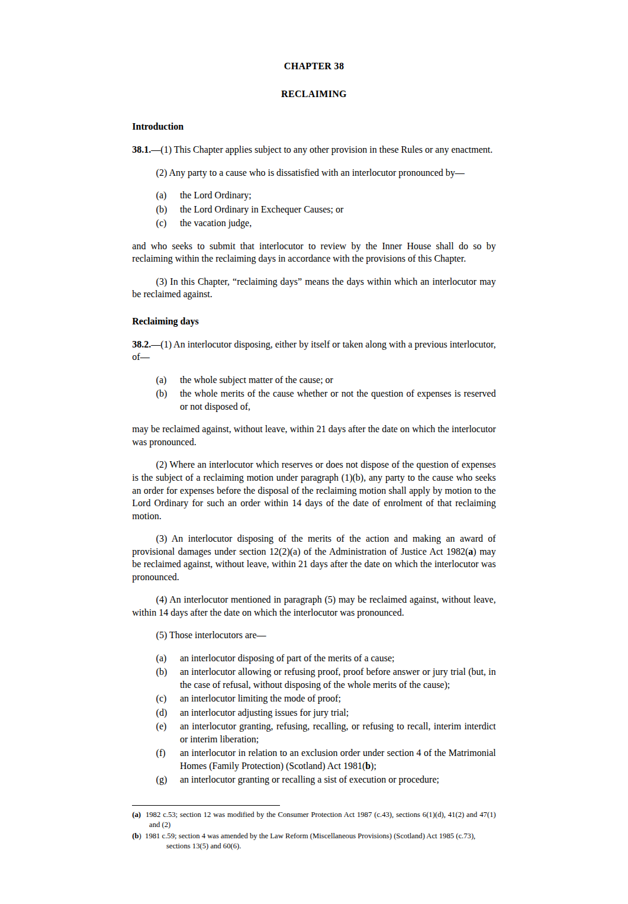CHAPTER 38
RECLAIMING
Introduction
38.1.—(1) This Chapter applies subject to any other provision in these Rules or any enactment.
(2) Any party to a cause who is dissatisfied with an interlocutor pronounced by—
(a) the Lord Ordinary;
(b) the Lord Ordinary in Exchequer Causes; or
(c) the vacation judge,
and who seeks to submit that interlocutor to review by the Inner House shall do so by reclaiming within the reclaiming days in accordance with the provisions of this Chapter.
(3) In this Chapter, “reclaiming days” means the days within which an interlocutor may be reclaimed against.
Reclaiming days
38.2.—(1) An interlocutor disposing, either by itself or taken along with a previous interlocutor, of—
(a) the whole subject matter of the cause; or
(b) the whole merits of the cause whether or not the question of expenses is reserved or not disposed of,
may be reclaimed against, without leave, within 21 days after the date on which the interlocutor was pronounced.
(2) Where an interlocutor which reserves or does not dispose of the question of expenses is the subject of a reclaiming motion under paragraph (1)(b), any party to the cause who seeks an order for expenses before the disposal of the reclaiming motion shall apply by motion to the Lord Ordinary for such an order within 14 days of the date of enrolment of that reclaiming motion.
(3) An interlocutor disposing of the merits of the action and making an award of provisional damages under section 12(2)(a) of the Administration of Justice Act 1982(a) may be reclaimed against, without leave, within 21 days after the date on which the interlocutor was pronounced.
(4) An interlocutor mentioned in paragraph (5) may be reclaimed against, without leave, within 14 days after the date on which the interlocutor was pronounced.
(5) Those interlocutors are—
(a) an interlocutor disposing of part of the merits of a cause;
(b) an interlocutor allowing or refusing proof, proof before answer or jury trial (but, in the case of refusal, without disposing of the whole merits of the cause);
(c) an interlocutor limiting the mode of proof;
(d) an interlocutor adjusting issues for jury trial;
(e) an interlocutor granting, refusing, recalling, or refusing to recall, interim interdict or interim liberation;
(f) an interlocutor in relation to an exclusion order under section 4 of the Matrimonial Homes (Family Protection) (Scotland) Act 1981(b);
(g) an interlocutor granting or recalling a sist of execution or procedure;
(a) 1982 c.53; section 12 was modified by the Consumer Protection Act 1987 (c.43), sections 6(1)(d), 41(2) and 47(1) and (2)
(b) 1981 c.59; section 4 was amended by the Law Reform (Miscellaneous Provisions) (Scotland) Act 1985 (c.73), sections 13(5) and 60(6).